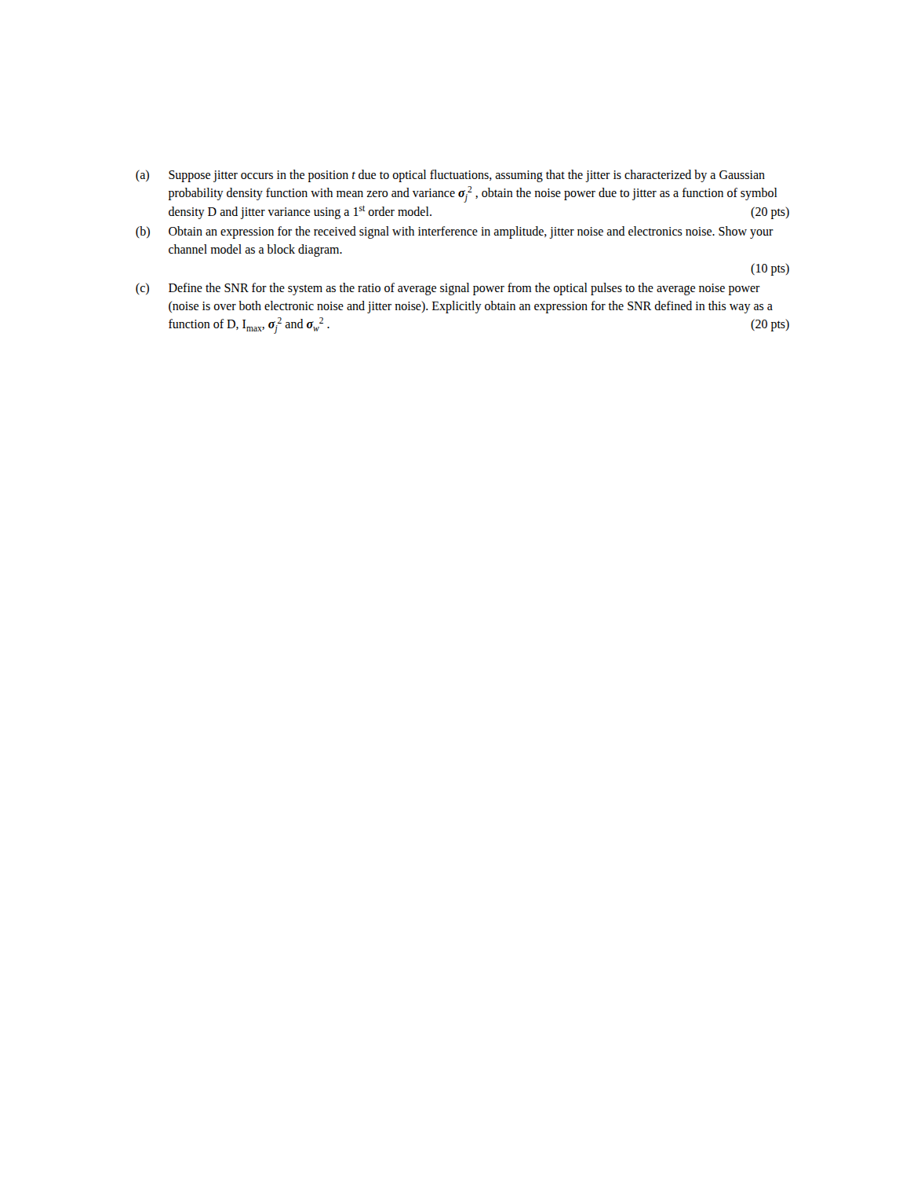(a) Suppose jitter occurs in the position t due to optical fluctuations, assuming that the jitter is characterized by a Gaussian probability density function with mean zero and variance σj2 , obtain the noise power due to jitter as a function of symbol density D and jitter variance using a 1st order model.(20 pts)
(b) Obtain an expression for the received signal with interference in amplitude, jitter noise and electronics noise. Show your channel model as a block diagram.
(10 pts)
(c) Define the SNR for the system as the ratio of average signal power from the optical pulses to the average noise power (noise is over both electronic noise and jitter noise). Explicitly obtain an expression for the SNR defined in this way as a function of D, Imax, σj2 and σw2 .(20 pts)